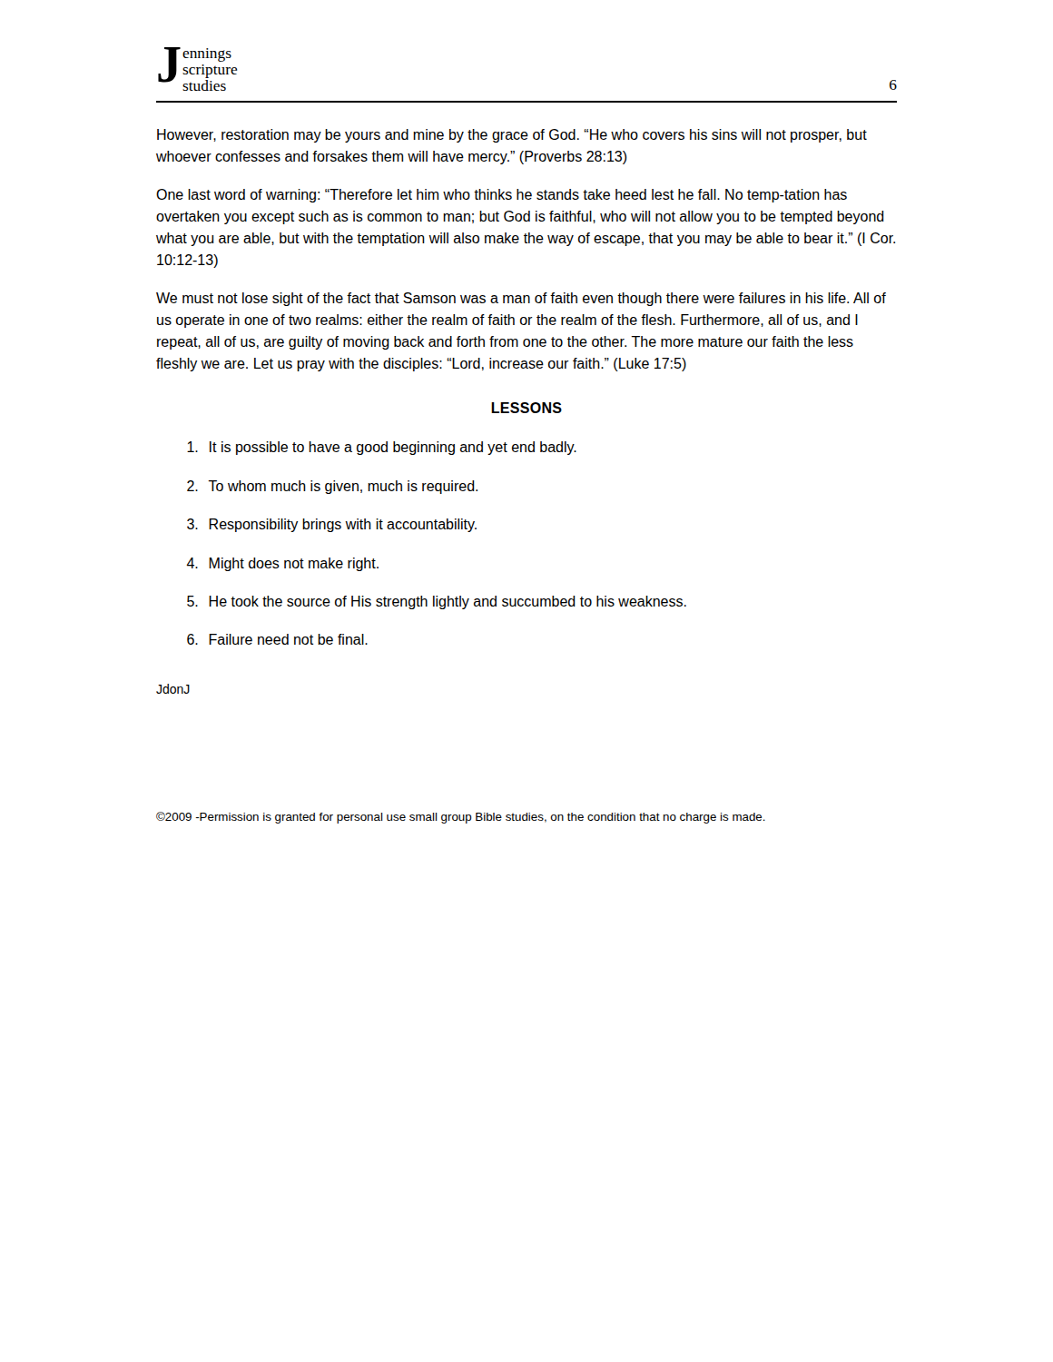J ennings
scripture
studies
6
However, restoration may be yours and mine by the grace of God. “He who covers his sins will not prosper, but whoever confesses and forsakes them will have mercy.” (Proverbs 28:13)
One last word of warning: “Therefore let him who thinks he stands take heed lest he fall. No temp-tation has overtaken you except such as is common to man; but God is faithful, who will not allow you to be tempted beyond what you are able, but with the temptation will also make the way of escape, that you may be able to bear it.” (I Cor. 10:12-13)
We must not lose sight of the fact that Samson was a man of faith even though there were failures in his life. All of us operate in one of two realms: either the realm of faith or the realm of the flesh. Furthermore, all of us, and I repeat, all of us, are guilty of moving back and forth from one to the other. The more mature our faith the less fleshly we are. Let us pray with the disciples: “Lord, increase our faith.” (Luke 17:5)
LESSONS
It is possible to have a good beginning and yet end badly.
To whom much is given, much is required.
Responsibility brings with it accountability.
Might does not make right.
He took the source of His strength lightly and succumbed to his weakness.
Failure need not be final.
JdonJ
©2009 -Permission is granted for personal use small group Bible studies, on the condition that no charge is made.